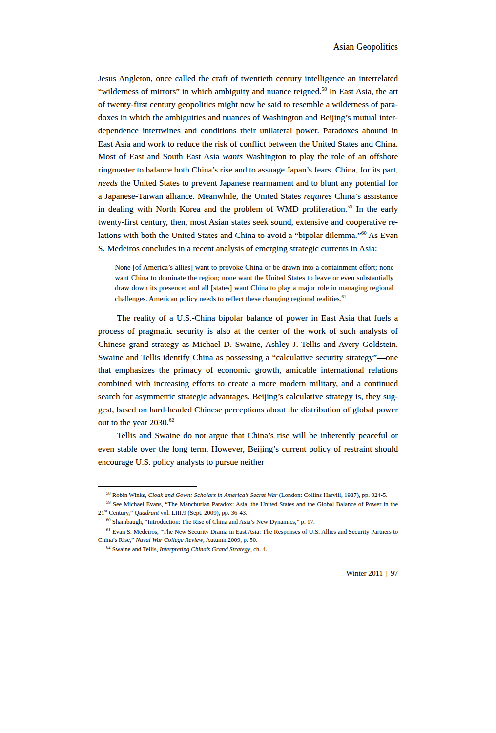Asian Geopolitics
Jesus Angleton, once called the craft of twentieth century intelligence an interrelated “wilderness of mirrors” in which ambiguity and nuance reigned.58 In East Asia, the art of twenty-first century geopolitics might now be said to resemble a wilderness of paradoxes in which the ambiguities and nuances of Washington and Beijing’s mutual interdependence intertwines and conditions their unilateral power. Paradoxes abound in East Asia and work to reduce the risk of conflict between the United States and China. Most of East and South East Asia wants Washington to play the role of an offshore ringmaster to balance both China’s rise and to assuage Japan’s fears. China, for its part, needs the United States to prevent Japanese rearmament and to blunt any potential for a Japanese-Taiwan alliance. Meanwhile, the United States requires China’s assistance in dealing with North Korea and the problem of WMD proliferation.59 In the early twenty-first century, then, most Asian states seek sound, extensive and cooperative relations with both the United States and China to avoid a “bipolar dilemma.”60 As Evan S. Medeiros concludes in a recent analysis of emerging strategic currents in Asia:
None [of America’s allies] want to provoke China or be drawn into a containment effort; none want China to dominate the region; none want the United States to leave or even substantially draw down its presence; and all [states] want China to play a major role in managing regional challenges. American policy needs to reflect these changing regional realities.61
The reality of a U.S.-China bipolar balance of power in East Asia that fuels a process of pragmatic security is also at the center of the work of such analysts of Chinese grand strategy as Michael D. Swaine, Ashley J. Tellis and Avery Goldstein. Swaine and Tellis identify China as possessing a “calculative security strategy”—one that emphasizes the primacy of economic growth, amicable international relations combined with increasing efforts to create a more modern military, and a continued search for asymmetric strategic advantages. Beijing’s calculative strategy is, they suggest, based on hard-headed Chinese perceptions about the distribution of global power out to the year 2030.62
Tellis and Swaine do not argue that China’s rise will be inherently peaceful or even stable over the long term. However, Beijing’s current policy of restraint should encourage U.S. policy analysts to pursue neither
58 Robin Winks, Cloak and Gown: Scholars in America’s Secret War (London: Collins Harvill, 1987), pp. 324-5.
59 See Michael Evans, “The Manchurian Paradox: Asia, the United States and the Global Balance of Power in the 21st Century,” Quadrant vol. LIII.9 (Sept. 2009), pp. 36-43.
60 Shambaugh, “Introduction: The Rise of China and Asia’s New Dynamics,” p. 17.
61 Evan S. Medeiros, “The New Security Drama in East Asia: The Responses of U.S. Allies and Security Partners to China’s Rise,” Naval War College Review, Autumn 2009, p. 50.
62 Swaine and Tellis, Interpreting China’s Grand Strategy, ch. 4.
Winter 2011|97